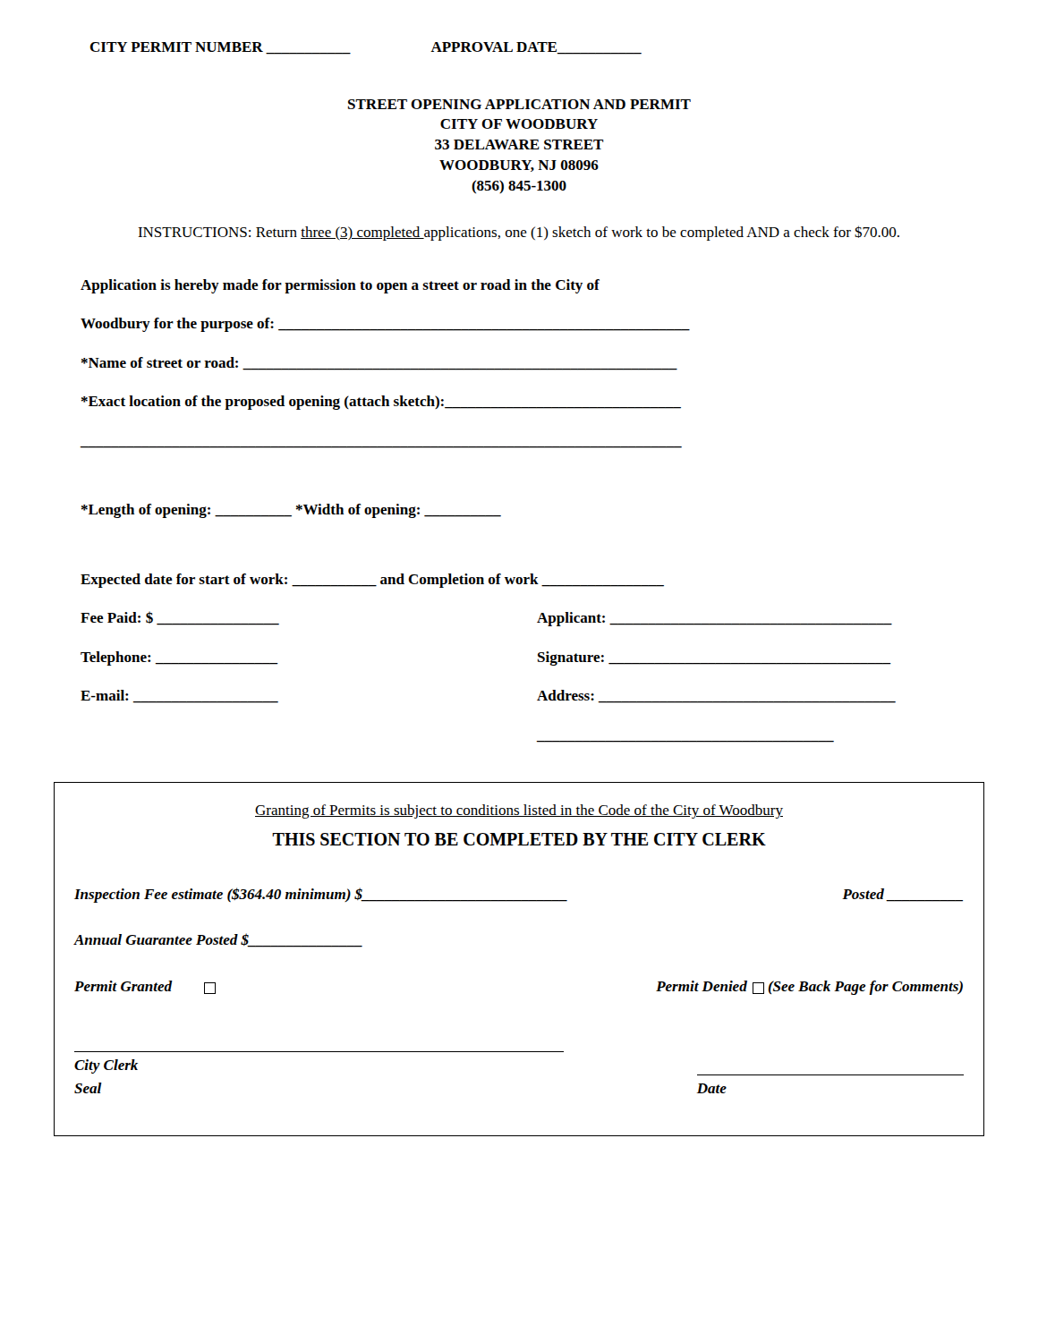CITY PERMIT NUMBER ___________ APPROVAL DATE___________
STREET OPENING APPLICATION AND PERMIT
CITY OF WOODBURY
33 DELAWARE STREET
WOODBURY, NJ 08096
(856) 845-1300
INSTRUCTIONS: Return three (3) completed applications, one (1) sketch of work to be completed AND a check for $70.00.
Application is hereby made for permission to open a street or road in the City of
Woodbury for the purpose of: ______________________________________________________
*Name of street or road: _________________________________________________________
*Exact location of the proposed opening (attach sketch):_______________________________
_______________________________________________________________________________
*Length of opening: __________ *Width of opening: __________
Expected date for start of work: ___________ and Completion of work ________________
Fee Paid: $ ________________
Applicant: _____________________________________
Telephone: ________________
Signature: _____________________________________
E-mail: ___________________
Address: _______________________________________
_______________________________________
Granting of Permits is subject to conditions listed in the Code of the City of Woodbury
THIS SECTION TO BE COMPLETED BY THE CITY CLERK
Inspection Fee estimate ($364.40 minimum) $___________________________ Posted __________
Annual Guarantee Posted $_______________
Permit Granted Permit Denied (See Back Page for Comments)
City Clerk
Seal
Date